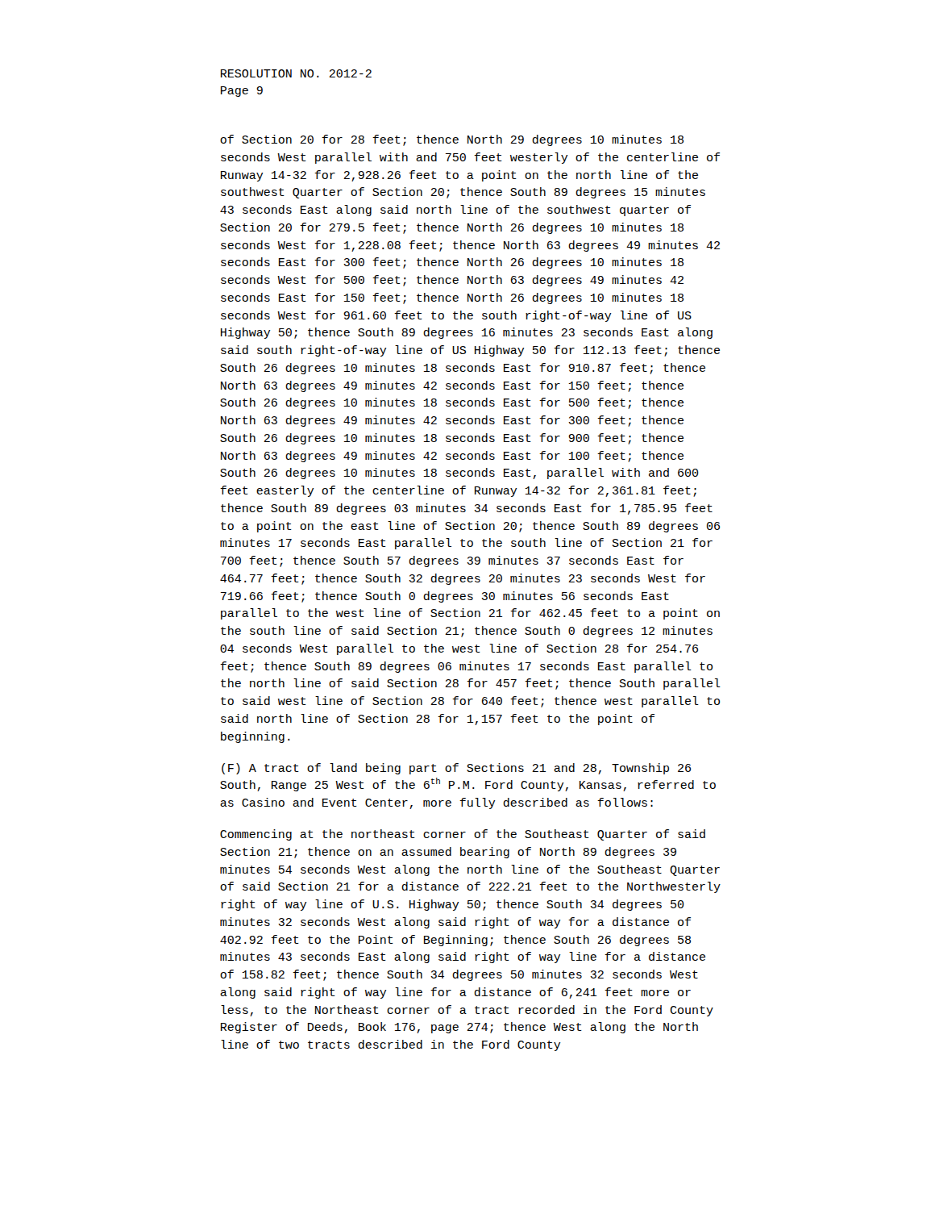RESOLUTION NO. 2012-2
Page 9
of Section 20 for 28 feet; thence North 29 degrees 10 minutes 18 seconds West parallel with and 750 feet westerly of the centerline of Runway 14-32 for 2,928.26 feet to a point on the north line of the southwest Quarter of Section 20; thence South 89 degrees 15 minutes 43 seconds East along said north line of the southwest quarter of Section 20 for 279.5 feet; thence North 26 degrees 10 minutes 18 seconds West for 1,228.08 feet; thence North 63 degrees 49 minutes 42 seconds East for 300 feet; thence North 26 degrees 10 minutes 18 seconds West for 500 feet; thence North 63 degrees 49 minutes 42 seconds East for 150 feet; thence North 26 degrees 10 minutes 18 seconds West for 961.60 feet to the south right-of-way line of US Highway 50; thence South 89 degrees 16 minutes 23 seconds East along said south right-of-way line of US Highway 50 for 112.13 feet; thence South 26 degrees 10 minutes 18 seconds East for 910.87 feet; thence North 63 degrees 49 minutes 42 seconds East for 150 feet; thence South 26 degrees 10 minutes 18 seconds East for 500 feet; thence North 63 degrees 49 minutes 42 seconds East for 300 feet; thence South 26 degrees 10 minutes 18 seconds East for 900 feet; thence North 63 degrees 49 minutes 42 seconds East for 100 feet; thence South 26 degrees 10 minutes 18 seconds East, parallel with and 600 feet easterly of the centerline of Runway 14-32 for 2,361.81 feet; thence South 89 degrees 03 minutes 34 seconds East for 1,785.95 feet to a point on the east line of Section 20; thence South 89 degrees 06 minutes 17 seconds East parallel to the south line of Section 21 for 700 feet; thence South 57 degrees 39 minutes 37 seconds East for 464.77 feet; thence South 32 degrees 20 minutes 23 seconds West for 719.66 feet; thence South 0 degrees 30 minutes 56 seconds East parallel to the west line of Section 21 for 462.45 feet to a point on the south line of said Section 21; thence South 0 degrees 12 minutes 04 seconds West parallel to the west line of Section 28 for 254.76 feet; thence South 89 degrees 06 minutes 17 seconds East parallel to the north line of said Section 28 for 457 feet; thence South parallel to said west line of Section 28 for 640 feet; thence west parallel to said north line of Section 28 for 1,157 feet to the point of beginning.
(F) A tract of land being part of Sections 21 and 28, Township 26 South, Range 25 West of the 6th P.M. Ford County, Kansas, referred to as Casino and Event Center, more fully described as follows:
Commencing at the northeast corner of the Southeast Quarter of said Section 21; thence on an assumed bearing of North 89 degrees 39 minutes 54 seconds West along the north line of the Southeast Quarter of said Section 21 for a distance of 222.21 feet to the Northwesterly right of way line of U.S. Highway 50; thence South 34 degrees 50 minutes 32 seconds West along said right of way for a distance of 402.92 feet to the Point of Beginning; thence South 26 degrees 58 minutes 43 seconds East along said right of way line for a distance of 158.82 feet; thence South 34 degrees 50 minutes 32 seconds West along said right of way line for a distance of 6,241 feet more or less, to the Northeast corner of a tract recorded in the Ford County Register of Deeds, Book 176, page 274; thence West along the North line of two tracts described in the Ford County